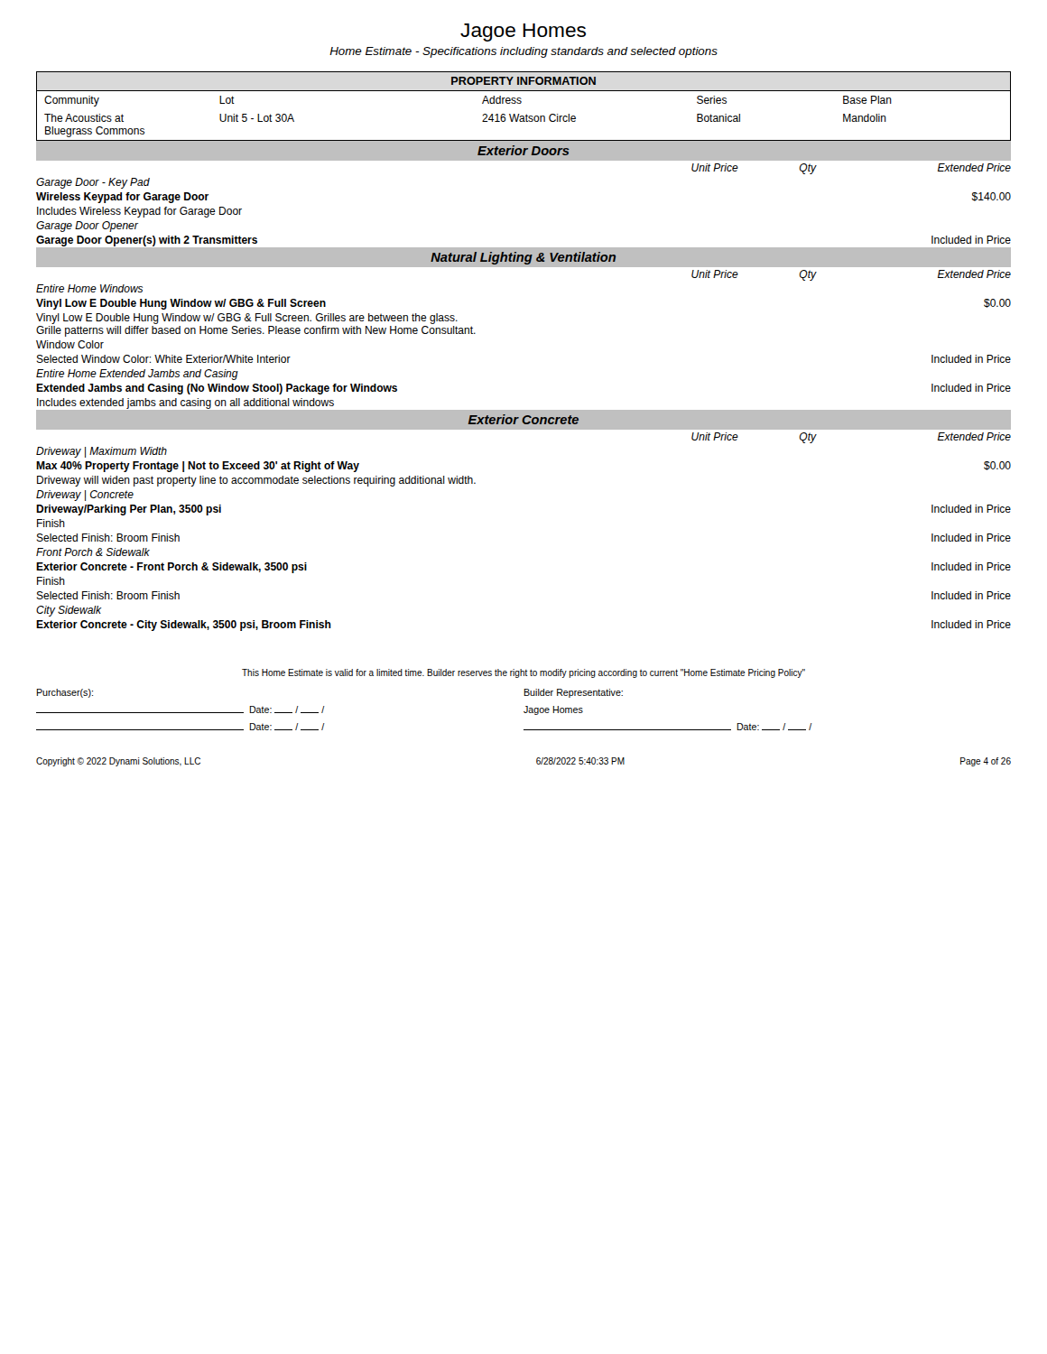Jagoe Homes
Home Estimate - Specifications including standards and selected options
PROPERTY INFORMATION
| Community | Lot | Address | Series | Base Plan |
| The Acoustics at Bluegrass Commons | Unit 5 - Lot 30A | 2416 Watson Circle | Botanical | Mandolin |
Exterior Doors
| | Unit Price | Qty | Extended Price |
| Garage Door - Key Pad | | | |
| Wireless Keypad for Garage Door | | | $140.00 |
| Includes Wireless Keypad for Garage Door | | | |
| Garage Door Opener | | | |
| Garage Door Opener(s) with 2 Transmitters | | | Included in Price |
Natural Lighting & Ventilation
| | Unit Price | Qty | Extended Price |
| Entire Home Windows | | | |
| Vinyl Low E Double Hung Window w/ GBG & Full Screen | | | $0.00 |
| Vinyl Low E Double Hung Window w/ GBG & Full Screen. Grilles are between the glass. Grille patterns will differ based on Home Series. Please confirm with New Home Consultant. | | | |
| Window Color | | | |
| Selected Window Color: White Exterior/White Interior | | | Included in Price |
| Entire Home Extended Jambs and Casing | | | |
| Extended Jambs and Casing (No Window Stool) Package for Windows | | | Included in Price |
| Includes extended jambs and casing on all additional windows | | | |
Exterior Concrete
| | Unit Price | Qty | Extended Price |
| Driveway / Maximum Width | | | |
| Max 40% Property Frontage / Not to Exceed 30' at Right of Way | | | $0.00 |
| Driveway will widen past property line to accommodate selections requiring additional width. | | | |
| Driveway / Concrete | | | |
| Driveway/Parking Per Plan, 3500 psi | | | Included in Price |
| Finish | | | |
| Selected Finish: Broom Finish | | | Included in Price |
| Front Porch & Sidewalk | | | |
| Exterior Concrete - Front Porch & Sidewalk, 3500 psi | | | Included in Price |
| Finish | | | |
| Selected Finish: Broom Finish | | | Included in Price |
| City Sidewalk | | | |
| Exterior Concrete - City Sidewalk, 3500 psi, Broom Finish | | | Included in Price |
This Home Estimate is valid for a limited time. Builder reserves the right to modify pricing according to current "Home Estimate Pricing Policy"
| Purchaser(s): | Builder Representative: |
| Date: / / | Jagoe Homes |
| Date: / / | Date: / / |
Copyright © 2022 Dynami Solutions, LLC
6/28/2022 5:40:33 PM
Page 4 of 26